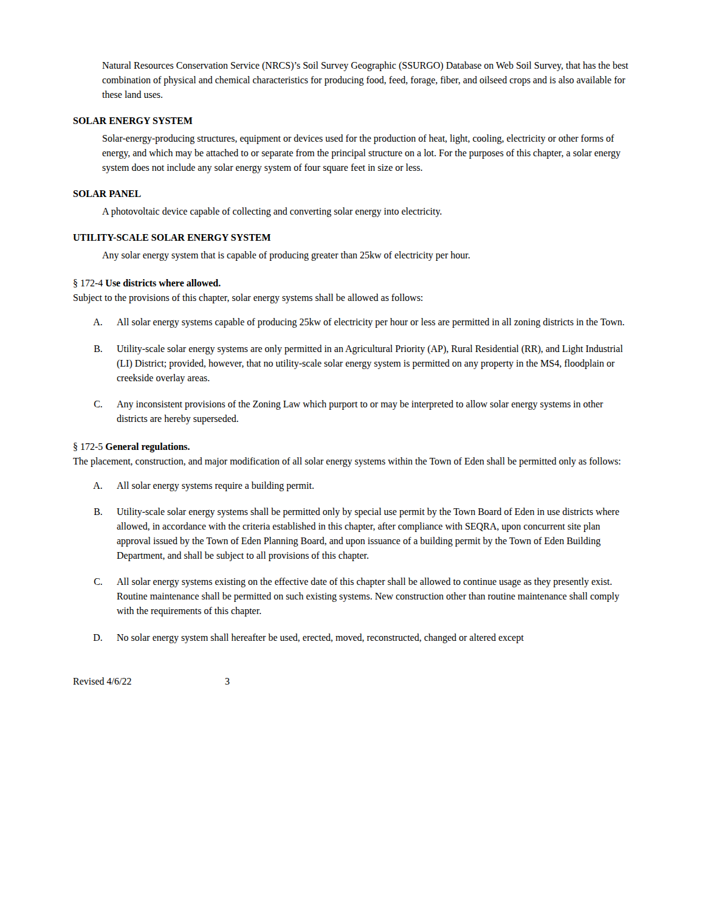Natural Resources Conservation Service (NRCS)’s Soil Survey Geographic (SSURGO) Database on Web Soil Survey, that has the best combination of physical and chemical characteristics for producing food, feed, forage, fiber, and oilseed crops and is also available for these land uses.
Solar Energy System
Solar-energy-producing structures, equipment or devices used for the production of heat, light, cooling, electricity or other forms of energy, and which may be attached to or separate from the principal structure on a lot. For the purposes of this chapter, a solar energy system does not include any solar energy system of four square feet in size or less.
Solar Panel
A photovoltaic device capable of collecting and converting solar energy into electricity.
Utility-Scale Solar Energy System
Any solar energy system that is capable of producing greater than 25kw of electricity per hour.
§ 172-4 Use districts where allowed.
Subject to the provisions of this chapter, solar energy systems shall be allowed as follows:
All solar energy systems capable of producing 25kw of electricity per hour or less are permitted in all zoning districts in the Town.
Utility-scale solar energy systems are only permitted in an Agricultural Priority (AP), Rural Residential (RR), and Light Industrial (LI) District; provided, however, that no utility-scale solar energy system is permitted on any property in the MS4, floodplain or creekside overlay areas.
Any inconsistent provisions of the Zoning Law which purport to or may be interpreted to allow solar energy systems in other districts are hereby superseded.
§ 172-5 General regulations.
The placement, construction, and major modification of all solar energy systems within the Town of Eden shall be permitted only as follows:
All solar energy systems require a building permit.
Utility-scale solar energy systems shall be permitted only by special use permit by the Town Board of Eden in use districts where allowed, in accordance with the criteria established in this chapter, after compliance with SEQRA, upon concurrent site plan approval issued by the Town of Eden Planning Board, and upon issuance of a building permit by the Town of Eden Building Department, and shall be subject to all provisions of this chapter.
All solar energy systems existing on the effective date of this chapter shall be allowed to continue usage as they presently exist. Routine maintenance shall be permitted on such existing systems. New construction other than routine maintenance shall comply with the requirements of this chapter.
No solar energy system shall hereafter be used, erected, moved, reconstructed, changed or altered except
Revised 4/6/22 3